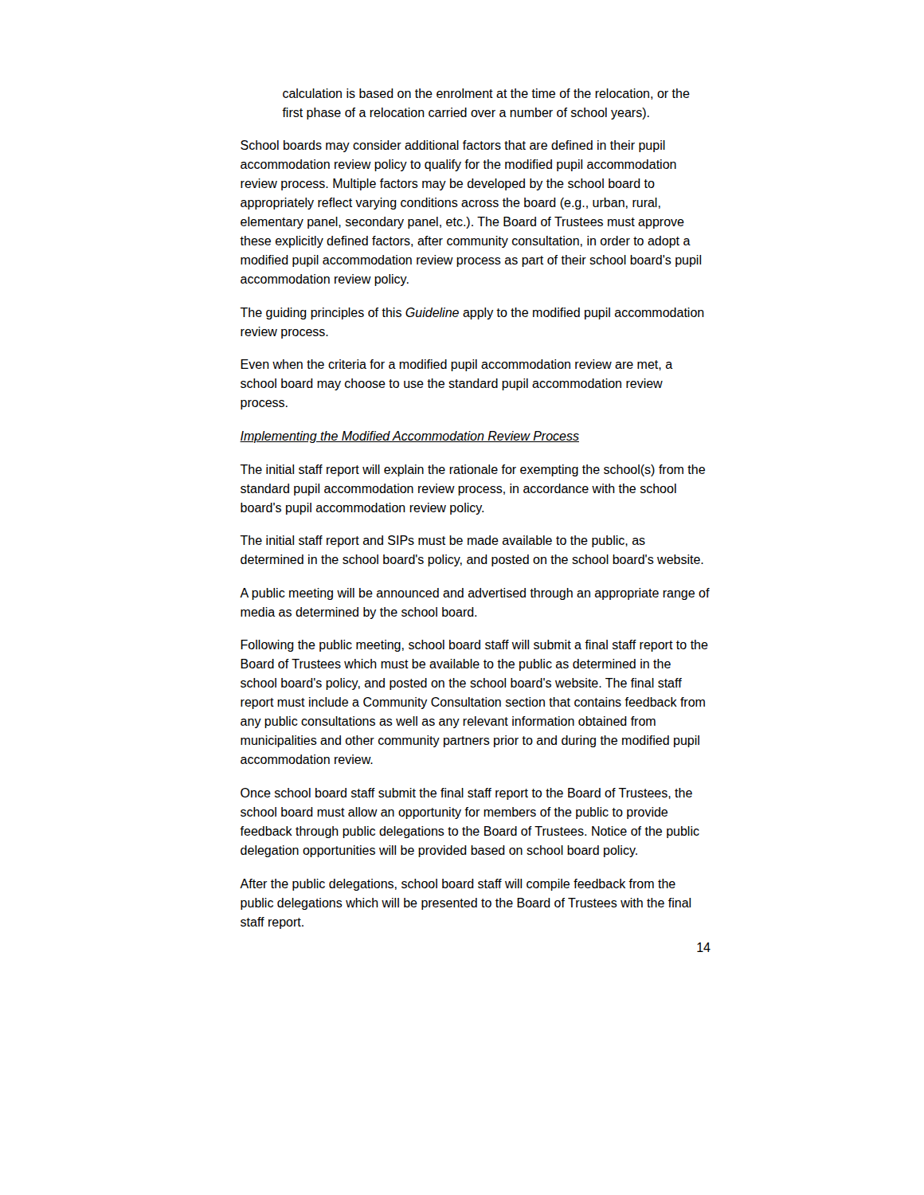calculation is based on the enrolment at the time of the relocation, or the first phase of a relocation carried over a number of school years).
School boards may consider additional factors that are defined in their pupil accommodation review policy to qualify for the modified pupil accommodation review process. Multiple factors may be developed by the school board to appropriately reflect varying conditions across the board (e.g., urban, rural, elementary panel, secondary panel, etc.). The Board of Trustees must approve these explicitly defined factors, after community consultation, in order to adopt a modified pupil accommodation review process as part of their school board's pupil accommodation review policy.
The guiding principles of this Guideline apply to the modified pupil accommodation review process.
Even when the criteria for a modified pupil accommodation review are met, a school board may choose to use the standard pupil accommodation review process.
Implementing the Modified Accommodation Review Process
The initial staff report will explain the rationale for exempting the school(s) from the standard pupil accommodation review process, in accordance with the school board's pupil accommodation review policy.
The initial staff report and SIPs must be made available to the public, as determined in the school board's policy, and posted on the school board's website.
A public meeting will be announced and advertised through an appropriate range of media as determined by the school board.
Following the public meeting, school board staff will submit a final staff report to the Board of Trustees which must be available to the public as determined in the school board's policy, and posted on the school board's website. The final staff report must include a Community Consultation section that contains feedback from any public consultations as well as any relevant information obtained from municipalities and other community partners prior to and during the modified pupil accommodation review.
Once school board staff submit the final staff report to the Board of Trustees, the school board must allow an opportunity for members of the public to provide feedback through public delegations to the Board of Trustees. Notice of the public delegation opportunities will be provided based on school board policy.
After the public delegations, school board staff will compile feedback from the public delegations which will be presented to the Board of Trustees with the final staff report.
14